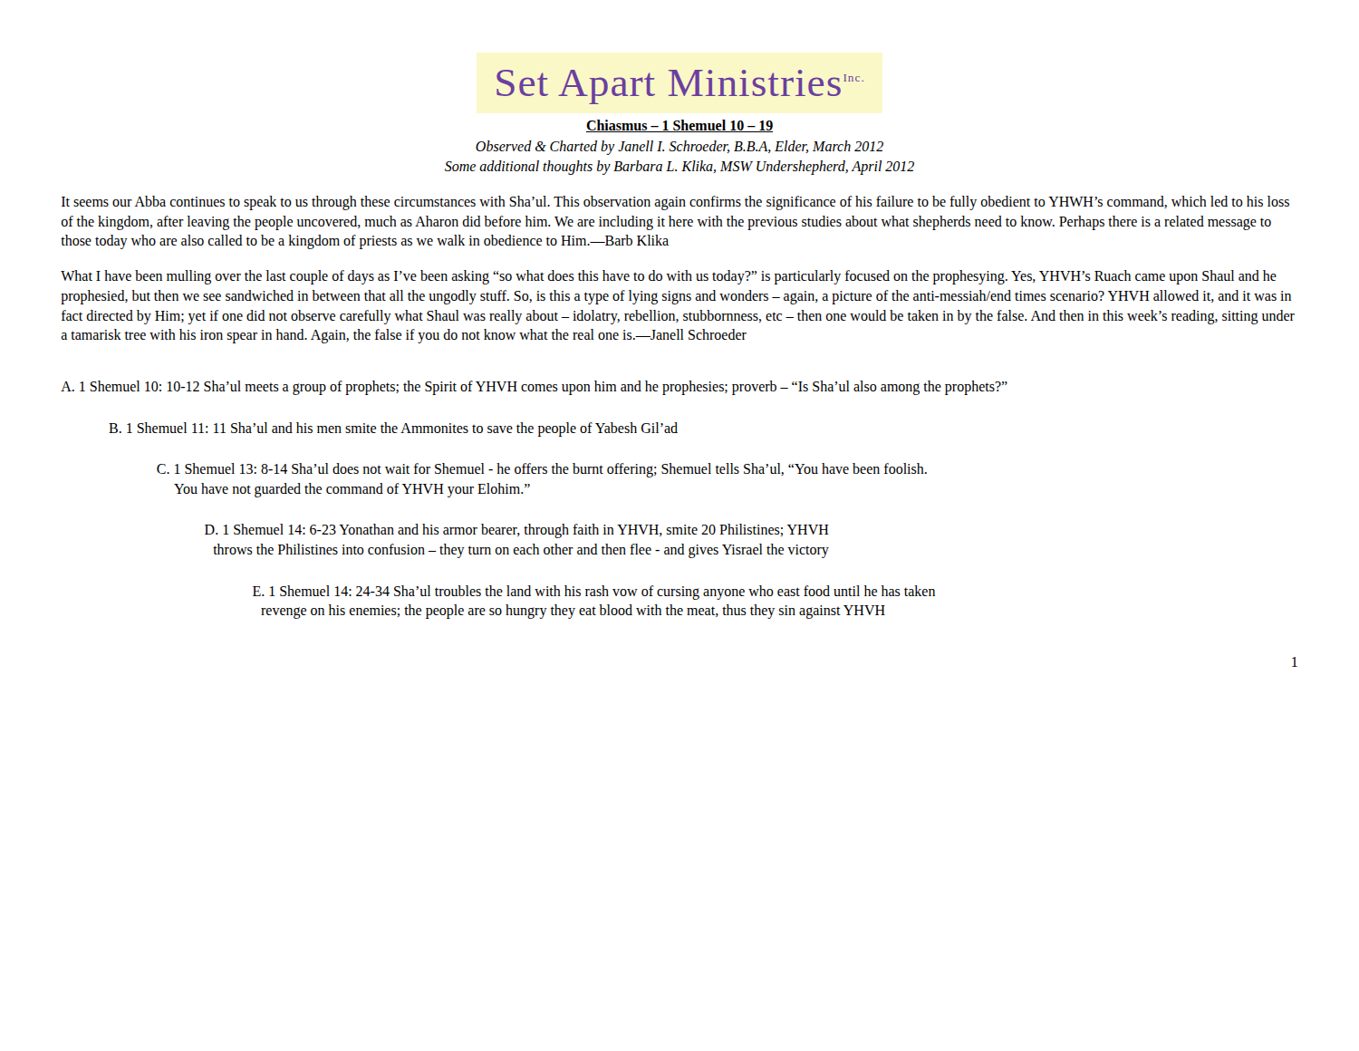Set Apart MinistriesInc.
Chiasmus – 1 Shemuel 10 – 19
Observed & Charted by Janell I. Schroeder, B.B.A, Elder, March 2012
Some additional thoughts by Barbara L. Klika, MSW Undershepherd, April 2012
It seems our Abba continues to speak to us through these circumstances with Sha’ul. This observation again confirms the significance of his failure to be fully obedient to YHWH’s command, which led to his loss of the kingdom, after leaving the people uncovered, much as Aharon did before him. We are including it here with the previous studies about what shepherds need to know. Perhaps there is a related message to those today who are also called to be a kingdom of priests as we walk in obedience to Him.—Barb Klika
What I have been mulling over the last couple of days as I’ve been asking “so what does this have to do with us today?” is particularly focused on the prophesying. Yes, YHVH’s Ruach came upon Shaul and he prophesied, but then we see sandwiched in between that all the ungodly stuff. So, is this a type of lying signs and wonders – again, a picture of the anti-messiah/end times scenario? YHVH allowed it, and it was in fact directed by Him; yet if one did not observe carefully what Shaul was really about – idolatry, rebellion, stubbornness, etc – then one would be taken in by the false. And then in this week’s reading, sitting under a tamarisk tree with his iron spear in hand. Again, the false if you do not know what the real one is.—Janell Schroeder
A. 1 Shemuel 10: 10-12 Sha’ul meets a group of prophets; the Spirit of YHVH comes upon him and he prophesies; proverb – “Is Sha’ul also among the prophets?”
B. 1 Shemuel 11: 11 Sha’ul and his men smite the Ammonites to save the people of Yabesh Gil’ad
C. 1 Shemuel 13: 8-14 Sha’ul does not wait for Shemuel - he offers the burnt offering; Shemuel tells Sha’ul, “You have been foolish.You have not guarded the command of YHVH your Elohim.”
D. 1 Shemuel 14: 6-23 Yonathan and his armor bearer, through faith in YHVH, smite 20 Philistines; YHVHthrows the Philistines into confusion – they turn on each other and then flee - and gives Yisrael the victory
E. 1 Shemuel 14: 24-34 Sha’ul troubles the land with his rash vow of cursing anyone who east food until he has takenrevenge on his enemies; the people are so hungry they eat blood with the meat, thus they sin against YHVH
1